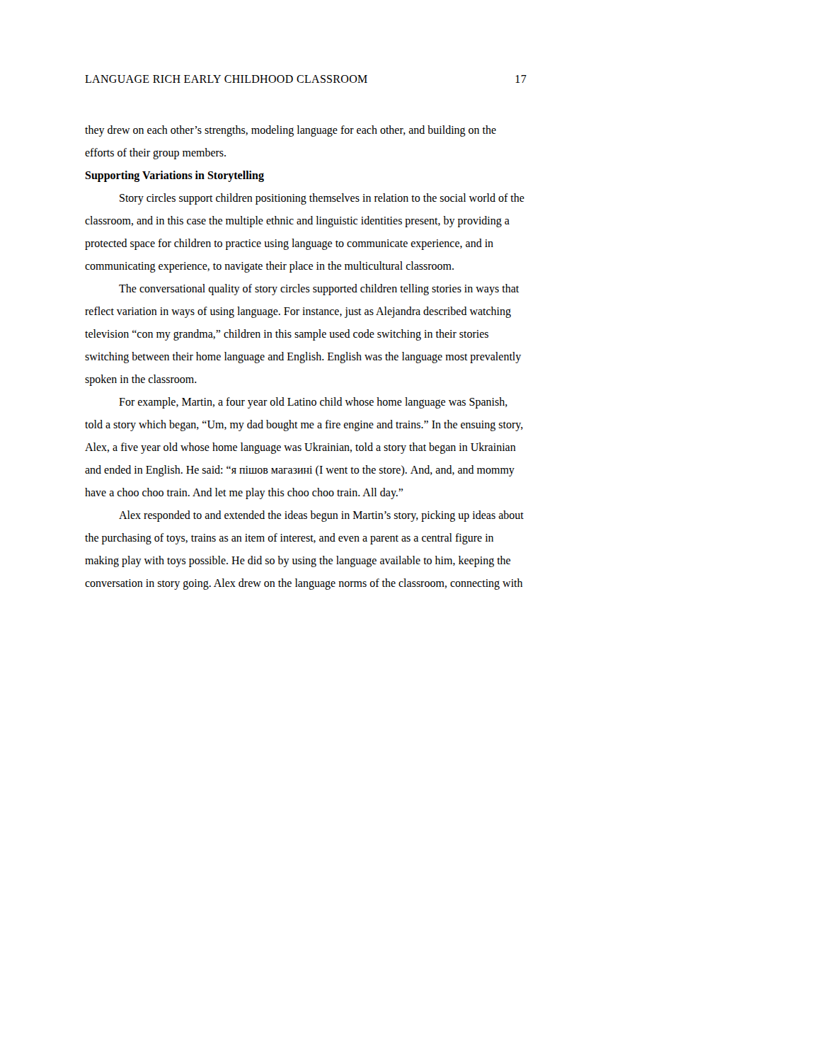Language Rich Early Childhood Classroom 17
they drew on each other’s strengths, modeling language for each other, and building on the efforts of their group members.
Supporting Variations in Storytelling
Story circles support children positioning themselves in relation to the social world of the classroom, and in this case the multiple ethnic and linguistic identities present, by providing a protected space for children to practice using language to communicate experience, and in communicating experience, to navigate their place in the multicultural classroom.
The conversational quality of story circles supported children telling stories in ways that reflect variation in ways of using language. For instance, just as Alejandra described watching television “con my grandma,” children in this sample used code switching in their stories switching between their home language and English. English was the language most prevalently spoken in the classroom.
For example, Martin, a four year old Latino child whose home language was Spanish, told a story which began, “Um, my dad bought me a fire engine and trains.” In the ensuing story, Alex, a five year old whose home language was Ukrainian, told a story that began in Ukrainian and ended in English. He said: “я пішов магазині (I went to the store). And, and, and mommy have a choo choo train. And let me play this choo choo train. All day.”
Alex responded to and extended the ideas begun in Martin’s story, picking up ideas about the purchasing of toys, trains as an item of interest, and even a parent as a central figure in making play with toys possible. He did so by using the language available to him, keeping the conversation in story going. Alex drew on the language norms of the classroom, connecting with